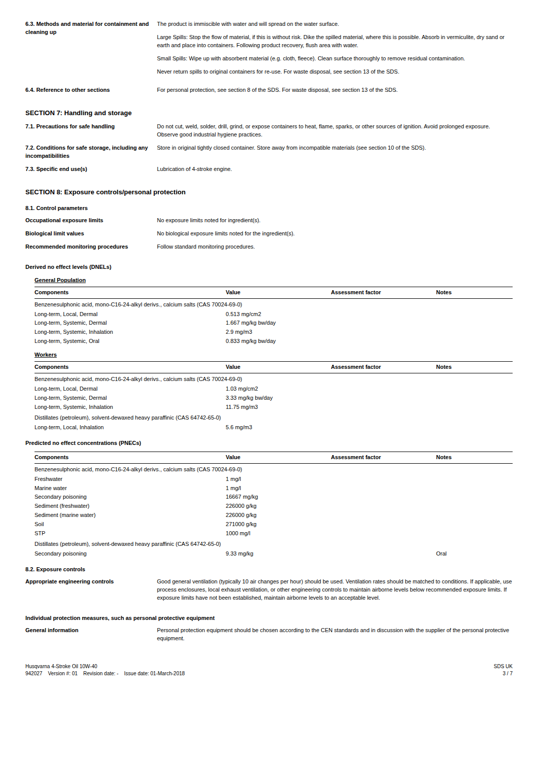| 6.3. Methods and material for containment and cleaning up | The product is immiscible with water and will spread on the water surface. Large Spills: Stop the flow of material, if this is without risk. Dike the spilled material, where this is possible. Absorb in vermiculite, dry sand or earth and place into containers. Following product recovery, flush area with water. Small Spills: Wipe up with absorbent material (e.g. cloth, fleece). Clean surface thoroughly to remove residual contamination. Never return spills to original containers for re-use. For waste disposal, see section 13 of the SDS. |
| 6.4. Reference to other sections | For personal protection, see section 8 of the SDS. For waste disposal, see section 13 of the SDS. |
SECTION 7: Handling and storage
| 7.1. Precautions for safe handling | Do not cut, weld, solder, drill, grind, or expose containers to heat, flame, sparks, or other sources of ignition. Avoid prolonged exposure. Observe good industrial hygiene practices. |
| 7.2. Conditions for safe storage, including any incompatibilities | Store in original tightly closed container. Store away from incompatible materials (see section 10 of the SDS). |
| 7.3. Specific end use(s) | Lubrication of 4-stroke engine. |
SECTION 8: Exposure controls/personal protection
8.1. Control parameters
| Occupational exposure limits | No exposure limits noted for ingredient(s). |
| Biological limit values | No biological exposure limits noted for the ingredient(s). |
| Recommended monitoring procedures | Follow standard monitoring procedures. |
Derived no effect levels (DNELs)
General Population
| Components | Value | Assessment factor | Notes |
| --- | --- | --- | --- |
| Benzenesulphonic acid, mono-C16-24-alkyl derivs., calcium salts (CAS 70024-69-0) |
| Long-term, Local, Dermal | 0.513 mg/cm2 | | |
| Long-term, Systemic, Dermal | 1.667 mg/kg bw/day | | |
| Long-term, Systemic, Inhalation | 2.9 mg/m3 | | |
| Long-term, Systemic, Oral | 0.833 mg/kg bw/day | | |
Workers
| Components | Value | Assessment factor | Notes |
| --- | --- | --- | --- |
| Benzenesulphonic acid, mono-C16-24-alkyl derivs., calcium salts (CAS 70024-69-0) |
| Long-term, Local, Dermal | 1.03 mg/cm2 | | |
| Long-term, Systemic, Dermal | 3.33 mg/kg bw/day | | |
| Long-term, Systemic, Inhalation | 11.75 mg/m3 | | |
| Distillates (petroleum), solvent-dewaxed heavy paraffinic (CAS 64742-65-0) |
| Long-term, Local, Inhalation | 5.6 mg/m3 | | |
Predicted no effect concentrations (PNECs)
| Components | Value | Assessment factor | Notes |
| --- | --- | --- | --- |
| Benzenesulphonic acid, mono-C16-24-alkyl derivs., calcium salts (CAS 70024-69-0) |
| Freshwater | 1 mg/l | | |
| Marine water | 1 mg/l | | |
| Secondary poisoning | 16667 mg/kg | | |
| Sediment (freshwater) | 226000 g/kg | | |
| Sediment (marine water) | 226000 g/kg | | |
| Soil | 271000 g/kg | | |
| STP | 1000 mg/l | | |
| Distillates (petroleum), solvent-dewaxed heavy paraffinic (CAS 64742-65-0) |
| Secondary poisoning | 9.33 mg/kg | | Oral |
8.2. Exposure controls
| Appropriate engineering controls | Good general ventilation (typically 10 air changes per hour) should be used. Ventilation rates should be matched to conditions. If applicable, use process enclosures, local exhaust ventilation, or other engineering controls to maintain airborne levels below recommended exposure limits. If exposure limits have not been established, maintain airborne levels to an acceptable level. |
Individual protection measures, such as personal protective equipment
| General information | Personal protection equipment should be chosen according to the CEN standards and in discussion with the supplier of the personal protective equipment. |
| Husqvarna 4-Stroke Oil 10W-40 | SDS UK |
| 942027 Version #: 01 Revision date: - Issue date: 01-March-2018 | 3 / 7 |